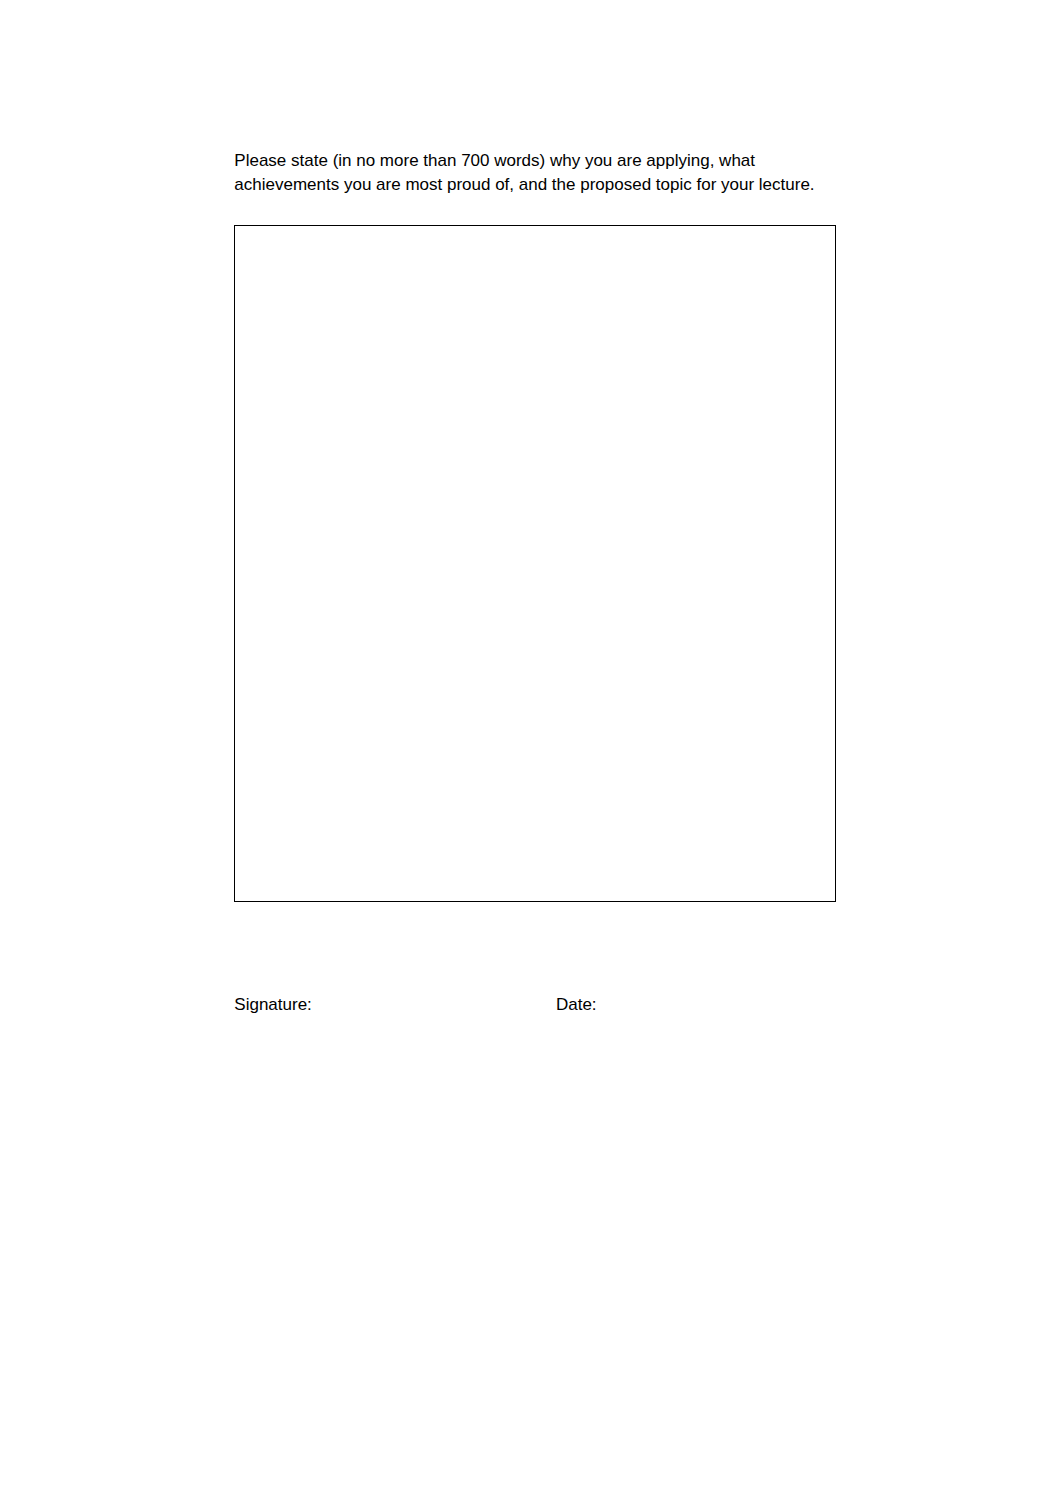Please state (in no more than 700 words) why you are applying, what achievements you are most proud of, and the proposed topic for your lecture.
Signature:
Date: